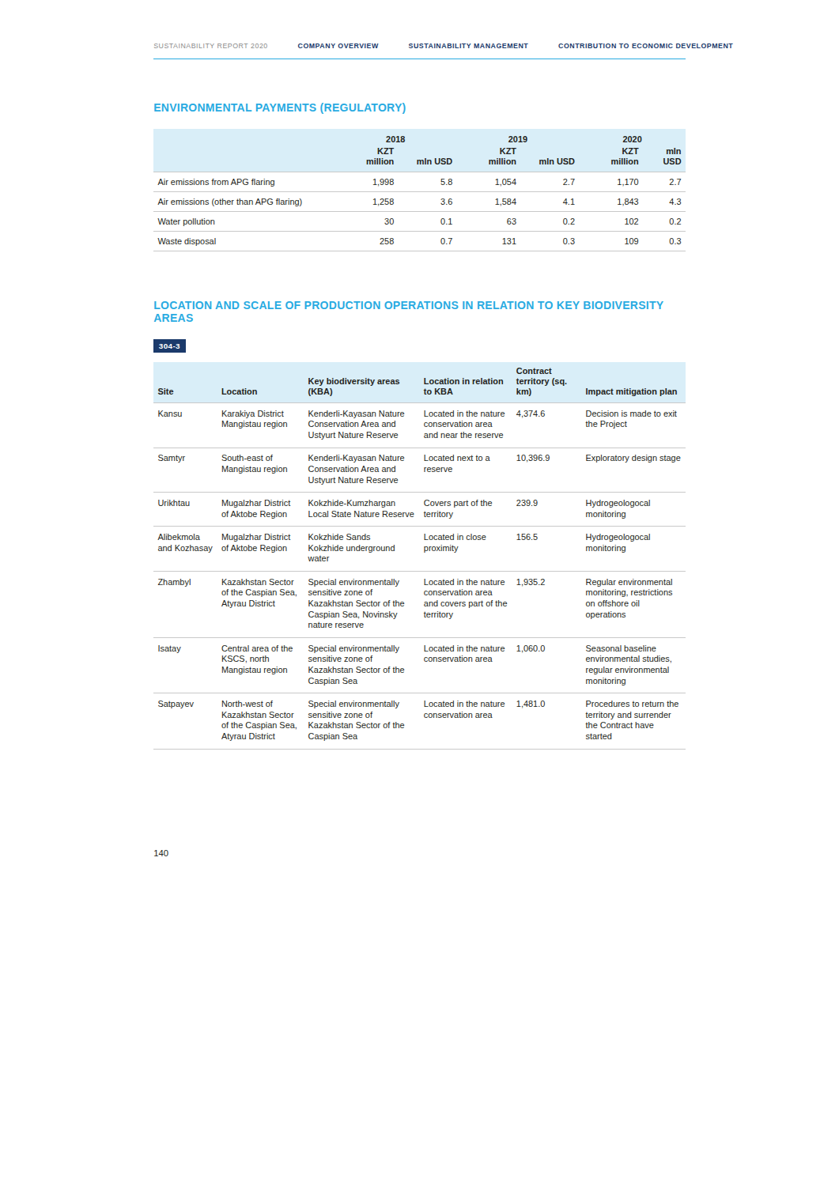SUSTAINABILITY REPORT 2020 COMPANY OVERVIEW SUSTAINABILITY MANAGEMENT CONTRIBUTION TO ECONOMIC DEVELOPMENT
Environmental payments (regulatory)
| | 2018 | 2019 | 2020 |
| --- | --- | --- | --- |
| | KZT million | mln USD | KZT million | mln USD | KZT million | mln USD |
| Air emissions from APG flaring | 1,998 | 5.8 | 1,054 | 2.7 | 1,170 | 2.7 |
| Air emissions (other than APG flaring) | 1,258 | 3.6 | 1,584 | 4.1 | 1,843 | 4.3 |
| Water pollution | 30 | 0.1 | 63 | 0.2 | 102 | 0.2 |
| Waste disposal | 258 | 0.7 | 131 | 0.3 | 109 | 0.3 |
Location and scale of production operations in relation to key biodiversity areas
304-3
| Site | Location | Key biodiversity areas (KBA) | Location in relation to KBA | Contract territory (sq. km) | Impact mitigation plan |
| --- | --- | --- | --- | --- | --- |
| Kansu | Karakiya District Mangistau region | Kenderli-Kayasan Nature Conservation Area and Ustyurt Nature Reserve | Located in the nature conservation area and near the reserve | 4,374.6 | Decision is made to exit the Project |
| Samtyr | South-east of Mangistau region | Kenderli-Kayasan Nature Conservation Area and Ustyurt Nature Reserve | Located next to a reserve | 10,396.9 | Exploratory design stage |
| Urikhtau | Mugalzhar District of Aktobe Region | Kokzhide-Kumzhargan Local State Nature Reserve | Covers part of the territory | 239.9 | Hydrogeologocal monitoring |
| Alibekmola and Kozhasay | Mugalzhar District of Aktobe Region | Kokzhide Sands Kokzhide underground water | Located in close proximity | 156.5 | Hydrogeologocal monitoring |
| Zhambyl | Kazakhstan Sector of the Caspian Sea, Atyrau District | Special environmentally sensitive zone of Kazakhstan Sector of the Caspian Sea, Novinsky nature reserve | Located in the nature conservation area and covers part of the territory | 1,935.2 | Regular environmental monitoring, restrictions on offshore oil operations |
| Isatay | Central area of the KSCS, north Mangistau region | Special environmentally sensitive zone of Kazakhstan Sector of the Caspian Sea | Located in the nature conservation area | 1,060.0 | Seasonal baseline environmental studies, regular environmental monitoring |
| Satpayev | North-west of Kazakhstan Sector of the Caspian Sea, Atyrau District | Special environmentally sensitive zone of Kazakhstan Sector of the Caspian Sea | Located in the nature conservation area | 1,481.0 | Procedures to return the territory and surrender the Contract have started |
140